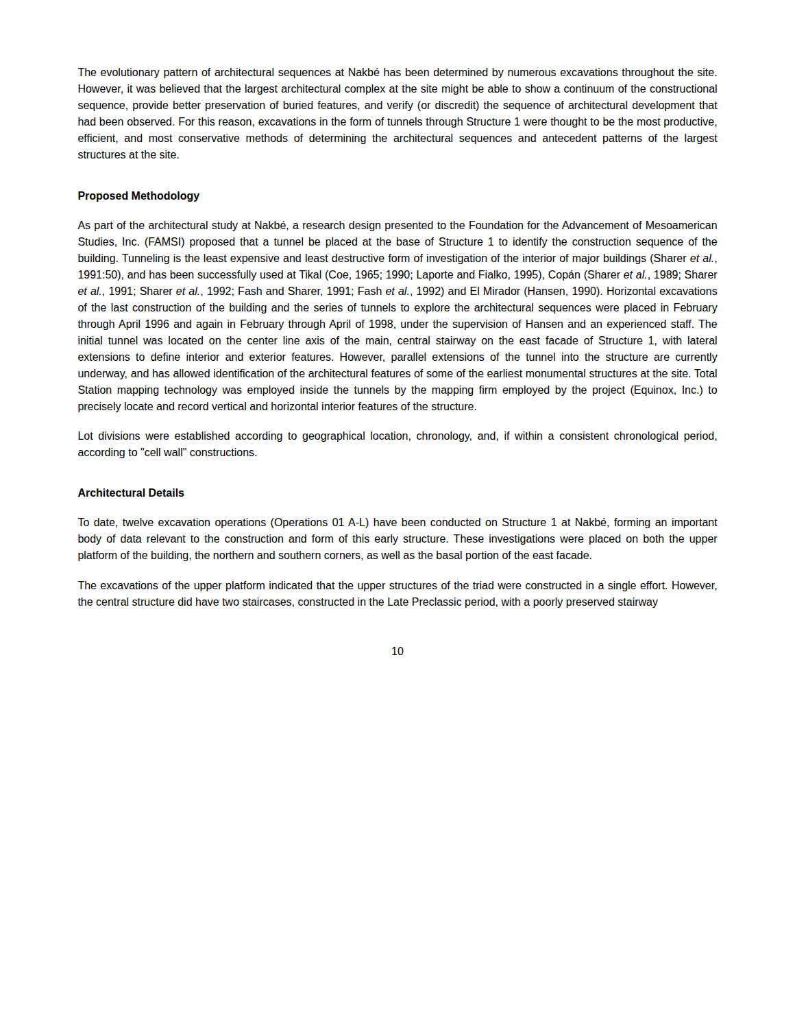The evolutionary pattern of architectural sequences at Nakbé has been determined by numerous excavations throughout the site. However, it was believed that the largest architectural complex at the site might be able to show a continuum of the constructional sequence, provide better preservation of buried features, and verify (or discredit) the sequence of architectural development that had been observed. For this reason, excavations in the form of tunnels through Structure 1 were thought to be the most productive, efficient, and most conservative methods of determining the architectural sequences and antecedent patterns of the largest structures at the site.
Proposed Methodology
As part of the architectural study at Nakbé, a research design presented to the Foundation for the Advancement of Mesoamerican Studies, Inc. (FAMSI) proposed that a tunnel be placed at the base of Structure 1 to identify the construction sequence of the building. Tunneling is the least expensive and least destructive form of investigation of the interior of major buildings (Sharer et al., 1991:50), and has been successfully used at Tikal (Coe, 1965; 1990; Laporte and Fialko, 1995), Copán (Sharer et al., 1989; Sharer et al., 1991; Sharer et al., 1992; Fash and Sharer, 1991; Fash et al., 1992) and El Mirador (Hansen, 1990). Horizontal excavations of the last construction of the building and the series of tunnels to explore the architectural sequences were placed in February through April 1996 and again in February through April of 1998, under the supervision of Hansen and an experienced staff. The initial tunnel was located on the center line axis of the main, central stairway on the east facade of Structure 1, with lateral extensions to define interior and exterior features. However, parallel extensions of the tunnel into the structure are currently underway, and has allowed identification of the architectural features of some of the earliest monumental structures at the site. Total Station mapping technology was employed inside the tunnels by the mapping firm employed by the project (Equinox, Inc.) to precisely locate and record vertical and horizontal interior features of the structure.
Lot divisions were established according to geographical location, chronology, and, if within a consistent chronological period, according to "cell wall" constructions.
Architectural Details
To date, twelve excavation operations (Operations 01 A-L) have been conducted on Structure 1 at Nakbé, forming an important body of data relevant to the construction and form of this early structure. These investigations were placed on both the upper platform of the building, the northern and southern corners, as well as the basal portion of the east facade.
The excavations of the upper platform indicated that the upper structures of the triad were constructed in a single effort. However, the central structure did have two staircases, constructed in the Late Preclassic period, with a poorly preserved stairway
10